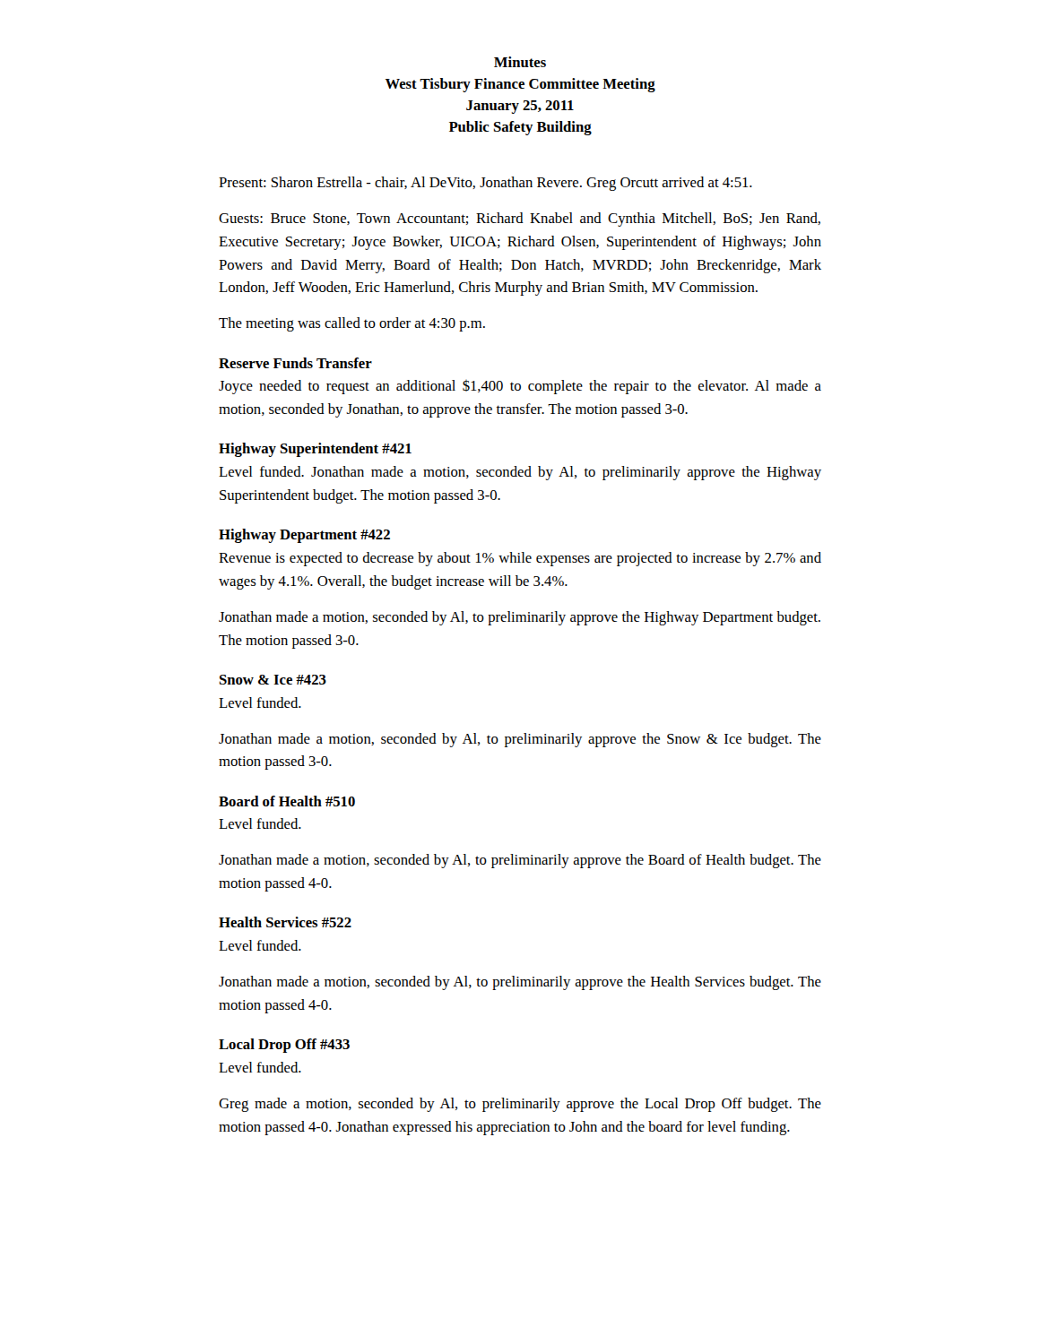Minutes West Tisbury Finance Committee Meeting January 25, 2011 Public Safety Building
Present: Sharon Estrella - chair, Al DeVito, Jonathan Revere. Greg Orcutt arrived at 4:51.
Guests: Bruce Stone, Town Accountant; Richard Knabel and Cynthia Mitchell, BoS; Jen Rand, Executive Secretary; Joyce Bowker, UICOA; Richard Olsen, Superintendent of Highways; John Powers and David Merry, Board of Health; Don Hatch, MVRDD; John Breckenridge, Mark London, Jeff Wooden, Eric Hamerlund, Chris Murphy and Brian Smith, MV Commission.
The meeting was called to order at 4:30 p.m.
Reserve Funds Transfer
Joyce needed to request an additional $1,400 to complete the repair to the elevator. Al made a motion, seconded by Jonathan, to approve the transfer. The motion passed 3-0.
Highway Superintendent #421
Level funded. Jonathan made a motion, seconded by Al, to preliminarily approve the Highway Superintendent budget. The motion passed 3-0.
Highway Department #422
Revenue is expected to decrease by about 1% while expenses are projected to increase by 2.7% and wages by 4.1%. Overall, the budget increase will be 3.4%.
Jonathan made a motion, seconded by Al, to preliminarily approve the Highway Department budget. The motion passed 3-0.
Snow & Ice #423
Level funded.
Jonathan made a motion, seconded by Al, to preliminarily approve the Snow & Ice budget. The motion passed 3-0.
Board of Health #510
Level funded.
Jonathan made a motion, seconded by Al, to preliminarily approve the Board of Health budget. The motion passed 4-0.
Health Services #522
Level funded.
Jonathan made a motion, seconded by Al, to preliminarily approve the Health Services budget. The motion passed 4-0.
Local Drop Off #433
Level funded.
Greg made a motion, seconded by Al, to preliminarily approve the Local Drop Off budget. The motion passed 4-0. Jonathan expressed his appreciation to John and the board for level funding.